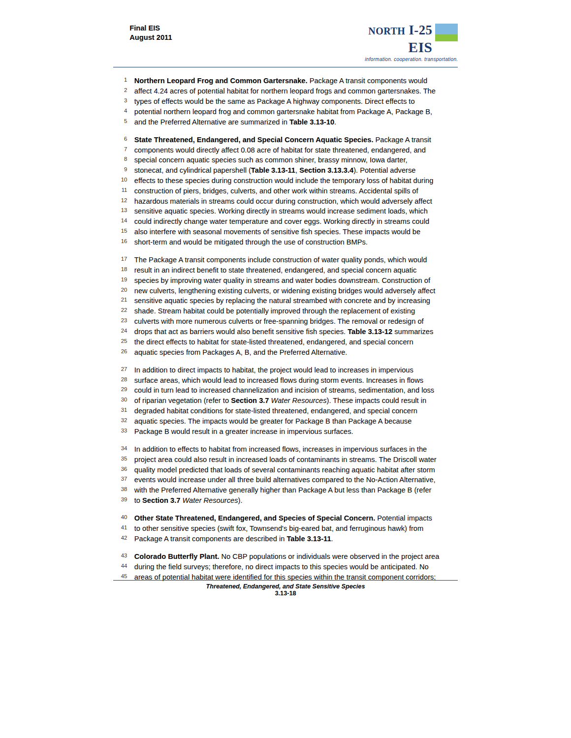Final EIS
August 2011
NORTH I-25
EIS
information. cooperation. transportation.
1 Northern Leopard Frog and Common Gartersnake. Package A transit components would
2affect 4.24 acres of potential habitat for northern leopard frogs and common gartersnakes. The
3types of effects would be the same as Package A highway components. Direct effects to
4potential northern leopard frog and common gartersnake habitat from Package A, Package B,
5and the Preferred Alternative are summarized in Table 3.13-10.
6 State Threatened, Endangered, and Special Concern Aquatic Species. Package A transit
7components would directly affect 0.08 acre of habitat for state threatened, endangered, and
8special concern aquatic species such as common shiner, brassy minnow, Iowa darter,
9stonecat, and cylindrical papershell (Table 3.13-11, Section 3.13.3.4). Potential adverse
10effects to these species during construction would include the temporary loss of habitat during
11construction of piers, bridges, culverts, and other work within streams. Accidental spills of
12hazardous materials in streams could occur during construction, which would adversely affect
13sensitive aquatic species. Working directly in streams would increase sediment loads, which
14could indirectly change water temperature and cover eggs. Working directly in streams could
15also interfere with seasonal movements of sensitive fish species. These impacts would be
16short-term and would be mitigated through the use of construction BMPs.
17 The Package A transit components include construction of water quality ponds, which would
18result in an indirect benefit to state threatened, endangered, and special concern aquatic
19species by improving water quality in streams and water bodies downstream. Construction of
20new culverts, lengthening existing culverts, or widening existing bridges would adversely affect
21sensitive aquatic species by replacing the natural streambed with concrete and by increasing
22shade. Stream habitat could be potentially improved through the replacement of existing
23culverts with more numerous culverts or free-spanning bridges. The removal or redesign of
24drops that act as barriers would also benefit sensitive fish species. Table 3.13-12 summarizes
25the direct effects to habitat for state-listed threatened, endangered, and special concern
26aquatic species from Packages A, B, and the Preferred Alternative.
27 In addition to direct impacts to habitat, the project would lead to increases in impervious
28surface areas, which would lead to increased flows during storm events. Increases in flows
29could in turn lead to increased channelization and incision of streams, sedimentation, and loss
30of riparian vegetation (refer to Section 3.7 Water Resources). These impacts could result in
31degraded habitat conditions for state-listed threatened, endangered, and special concern
32aquatic species. The impacts would be greater for Package B than Package A because
33 Package B would result in a greater increase in impervious surfaces.
34 In addition to effects to habitat from increased flows, increases in impervious surfaces in the
35project area could also result in increased loads of contaminants in streams. The Driscoll water
36quality model predicted that loads of several contaminants reaching aquatic habitat after storm
37events would increase under all three build alternatives compared to the No-Action Alternative,
38with the Preferred Alternative generally higher than Package A but less than Package B (refer
39to Section 3.7 Water Resources).
40 Other State Threatened, Endangered, and Species of Special Concern. Potential impacts
41to other sensitive species (swift fox, Townsend's big-eared bat, and ferruginous hawk) from
42 Package A transit components are described in Table 3.13-11.
43 Colorado Butterfly Plant. No CBP populations or individuals were observed in the project area
44during the field surveys; therefore, no direct impacts to this species would be anticipated. No
45areas of potential habitat were identified for this species within the transit component corridors;
Threatened, Endangered, and State Sensitive Species
3.13-18